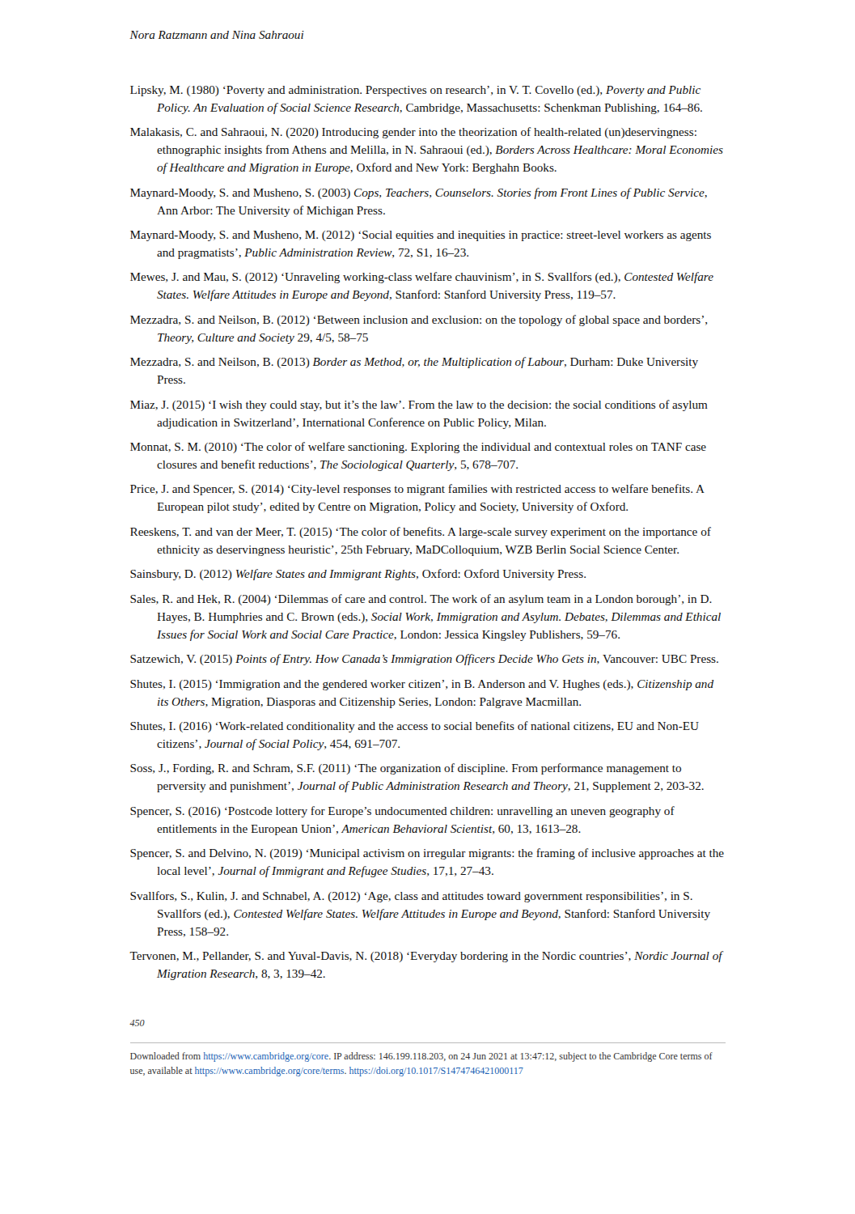Nora Ratzmann and Nina Sahraoui
Lipsky, M. (1980) ‘Poverty and administration. Perspectives on research’, in V. T. Covello (ed.), Poverty and Public Policy. An Evaluation of Social Science Research, Cambridge, Massachusetts: Schenkman Publishing, 164–86.
Malakasis, C. and Sahraoui, N. (2020) Introducing gender into the theorization of health-related (un)deservingness: ethnographic insights from Athens and Melilla, in N. Sahraoui (ed.), Borders Across Healthcare: Moral Economies of Healthcare and Migration in Europe, Oxford and New York: Berghahn Books.
Maynard-Moody, S. and Musheno, S. (2003) Cops, Teachers, Counselors. Stories from Front Lines of Public Service, Ann Arbor: The University of Michigan Press.
Maynard-Moody, S. and Musheno, M. (2012) ‘Social equities and inequities in practice: street-level workers as agents and pragmatists’, Public Administration Review, 72, S1, 16–23.
Mewes, J. and Mau, S. (2012) ‘Unraveling working-class welfare chauvinism’, in S. Svallfors (ed.), Contested Welfare States. Welfare Attitudes in Europe and Beyond, Stanford: Stanford University Press, 119–57.
Mezzadra, S. and Neilson, B. (2012) ‘Between inclusion and exclusion: on the topology of global space and borders’, Theory, Culture and Society 29, 4/5, 58–75
Mezzadra, S. and Neilson, B. (2013) Border as Method, or, the Multiplication of Labour, Durham: Duke University Press.
Miaz, J. (2015) ‘I wish they could stay, but it’s the law’. From the law to the decision: the social conditions of asylum adjudication in Switzerland’, International Conference on Public Policy, Milan.
Monnat, S. M. (2010) ‘The color of welfare sanctioning. Exploring the individual and contextual roles on TANF case closures and benefit reductions’, The Sociological Quarterly, 5, 678–707.
Price, J. and Spencer, S. (2014) ‘City-level responses to migrant families with restricted access to welfare benefits. A European pilot study’, edited by Centre on Migration, Policy and Society, University of Oxford.
Reeskens, T. and van der Meer, T. (2015) ‘The color of benefits. A large-scale survey experiment on the importance of ethnicity as deservingness heuristic’, 25th February, MaDColloquium, WZB Berlin Social Science Center.
Sainsbury, D. (2012) Welfare States and Immigrant Rights, Oxford: Oxford University Press.
Sales, R. and Hek, R. (2004) ‘Dilemmas of care and control. The work of an asylum team in a London borough’, in D. Hayes, B. Humphries and C. Brown (eds.), Social Work, Immigration and Asylum. Debates, Dilemmas and Ethical Issues for Social Work and Social Care Practice, London: Jessica Kingsley Publishers, 59–76.
Satzewich, V. (2015) Points of Entry. How Canada’s Immigration Officers Decide Who Gets in, Vancouver: UBC Press.
Shutes, I. (2015) ‘Immigration and the gendered worker citizen’, in B. Anderson and V. Hughes (eds.), Citizenship and its Others, Migration, Diasporas and Citizenship Series, London: Palgrave Macmillan.
Shutes, I. (2016) ‘Work-related conditionality and the access to social benefits of national citizens, EU and Non-EU citizens’, Journal of Social Policy, 454, 691–707.
Soss, J., Fording, R. and Schram, S.F. (2011) ‘The organization of discipline. From performance management to perversity and punishment’, Journal of Public Administration Research and Theory, 21, Supplement 2, 203-32.
Spencer, S. (2016) ‘Postcode lottery for Europe’s undocumented children: unravelling an uneven geography of entitlements in the European Union’, American Behavioral Scientist, 60, 13, 1613–28.
Spencer, S. and Delvino, N. (2019) ‘Municipal activism on irregular migrants: the framing of inclusive approaches at the local level’, Journal of Immigrant and Refugee Studies, 17,1, 27–43.
Svallfors, S., Kulin, J. and Schnabel, A. (2012) ‘Age, class and attitudes toward government responsibilities’, in S. Svallfors (ed.), Contested Welfare States. Welfare Attitudes in Europe and Beyond, Stanford: Stanford University Press, 158–92.
Tervonen, M., Pellander, S. and Yuval-Davis, N. (2018) ‘Everyday bordering in the Nordic countries’, Nordic Journal of Migration Research, 8, 3, 139–42.
450
Downloaded from https://www.cambridge.org/core. IP address: 146.199.118.203, on 24 Jun 2021 at 13:47:12, subject to the Cambridge Core terms of use, available at https://www.cambridge.org/core/terms. https://doi.org/10.1017/S1474746421000117